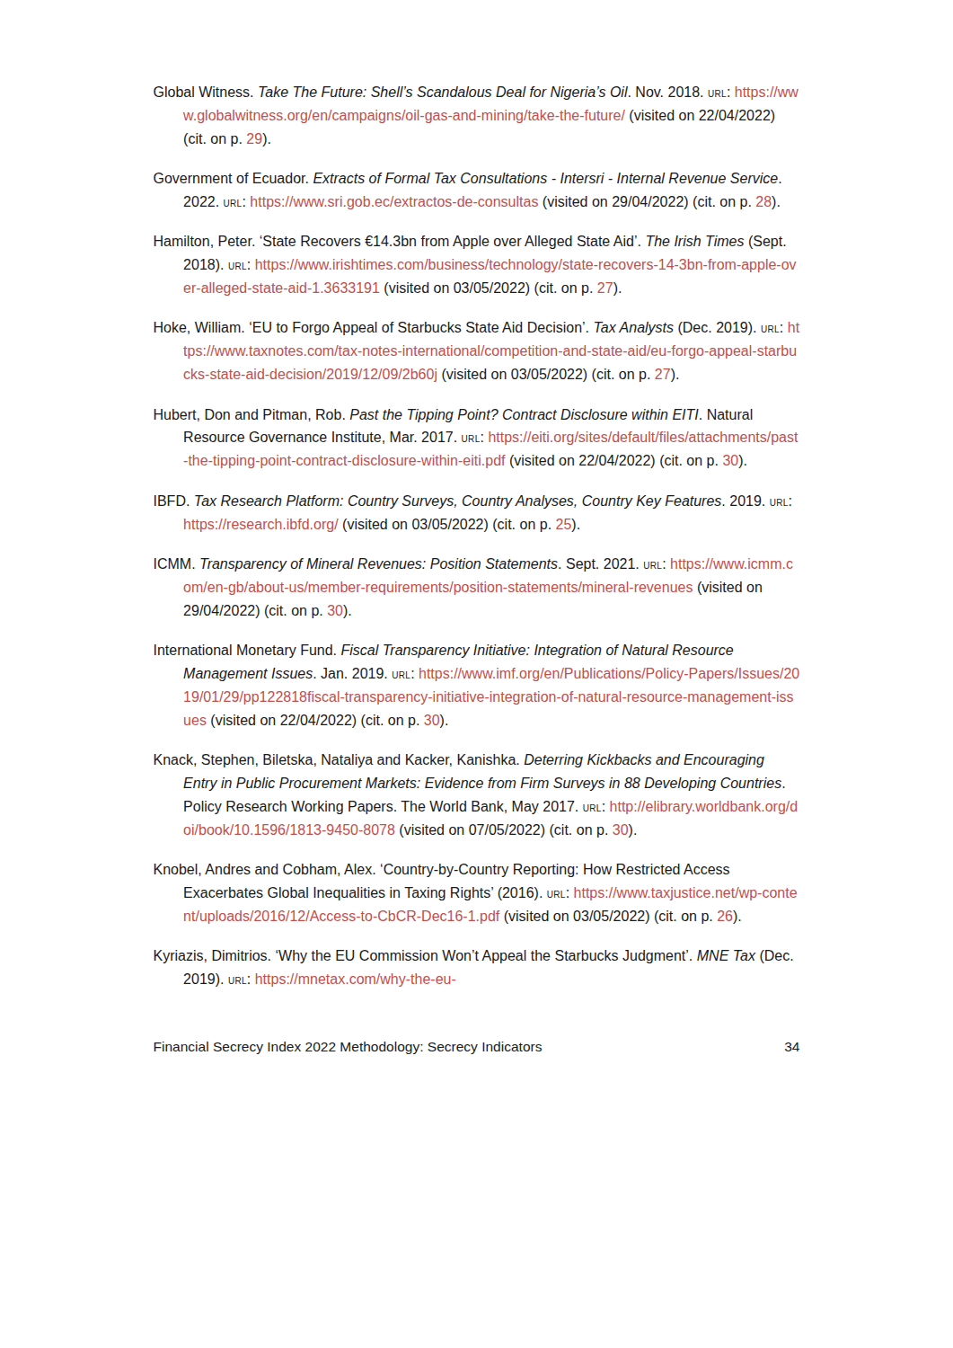Global Witness. Take The Future: Shell’s Scandalous Deal for Nigeria’s Oil. Nov. 2018. url: https://www.globalwitness.org/en/campaigns/oil-gas-and-mining/take-the-future/ (visited on 22/04/2022) (cit. on p. 29).
Government of Ecuador. Extracts of Formal Tax Consultations - Intersri - Internal Revenue Service. 2022. url: https://www.sri.gob.ec/extractos-de-consultas (visited on 29/04/2022) (cit. on p. 28).
Hamilton, Peter. ‘State Recovers €14.3bn from Apple over Alleged State Aid’. The Irish Times (Sept. 2018). url: https://www.irishtimes.com/business/technology/state-recovers-14-3bn-from-apple-over-alleged-state-aid-1.3633191 (visited on 03/05/2022) (cit. on p. 27).
Hoke, William. ‘EU to Forgo Appeal of Starbucks State Aid Decision’. Tax Analysts (Dec. 2019). url: https://www.taxnotes.com/tax-notes-international/competition-and-state-aid/eu-forgo-appeal-starbucks-state-aid-decision/2019/12/09/2b60j (visited on 03/05/2022) (cit. on p. 27).
Hubert, Don and Pitman, Rob. Past the Tipping Point? Contract Disclosure within EITI. Natural Resource Governance Institute, Mar. 2017. url: https://eiti.org/sites/default/files/attachments/past-the-tipping-point-contract-disclosure-within-eiti.pdf (visited on 22/04/2022) (cit. on p. 30).
IBFD. Tax Research Platform: Country Surveys, Country Analyses, Country Key Features. 2019. url: https://research.ibfd.org/ (visited on 03/05/2022) (cit. on p. 25).
ICMM. Transparency of Mineral Revenues: Position Statements. Sept. 2021. url: https://www.icmm.com/en-gb/about-us/member-requirements/position-statements/mineral-revenues (visited on 29/04/2022) (cit. on p. 30).
International Monetary Fund. Fiscal Transparency Initiative: Integration of Natural Resource Management Issues. Jan. 2019. url: https://www.imf.org/en/Publications/Policy-Papers/Issues/2019/01/29/pp122818fiscal-transparency-initiative-integration-of-natural-resource-management-issues (visited on 22/04/2022) (cit. on p. 30).
Knack, Stephen, Biletska, Nataliya and Kacker, Kanishka. Deterring Kickbacks and Encouraging Entry in Public Procurement Markets: Evidence from Firm Surveys in 88 Developing Countries. Policy Research Working Papers. The World Bank, May 2017. url: http://elibrary.worldbank.org/doi/book/10.1596/1813-9450-8078 (visited on 07/05/2022) (cit. on p. 30).
Knobel, Andres and Cobham, Alex. ‘Country-by-Country Reporting: How Restricted Access Exacerbates Global Inequalities in Taxing Rights’ (2016). url: https://www.taxjustice.net/wp-content/uploads/2016/12/Access-to-CbCR-Dec16-1.pdf (visited on 03/05/2022) (cit. on p. 26).
Kyriazis, Dimitrios. ‘Why the EU Commission Won’t Appeal the Starbucks Judgment’. MNE Tax (Dec. 2019). url: https://mnetax.com/why-the-eu-
Financial Secrecy Index 2022 Methodology: Secrecy Indicators 34